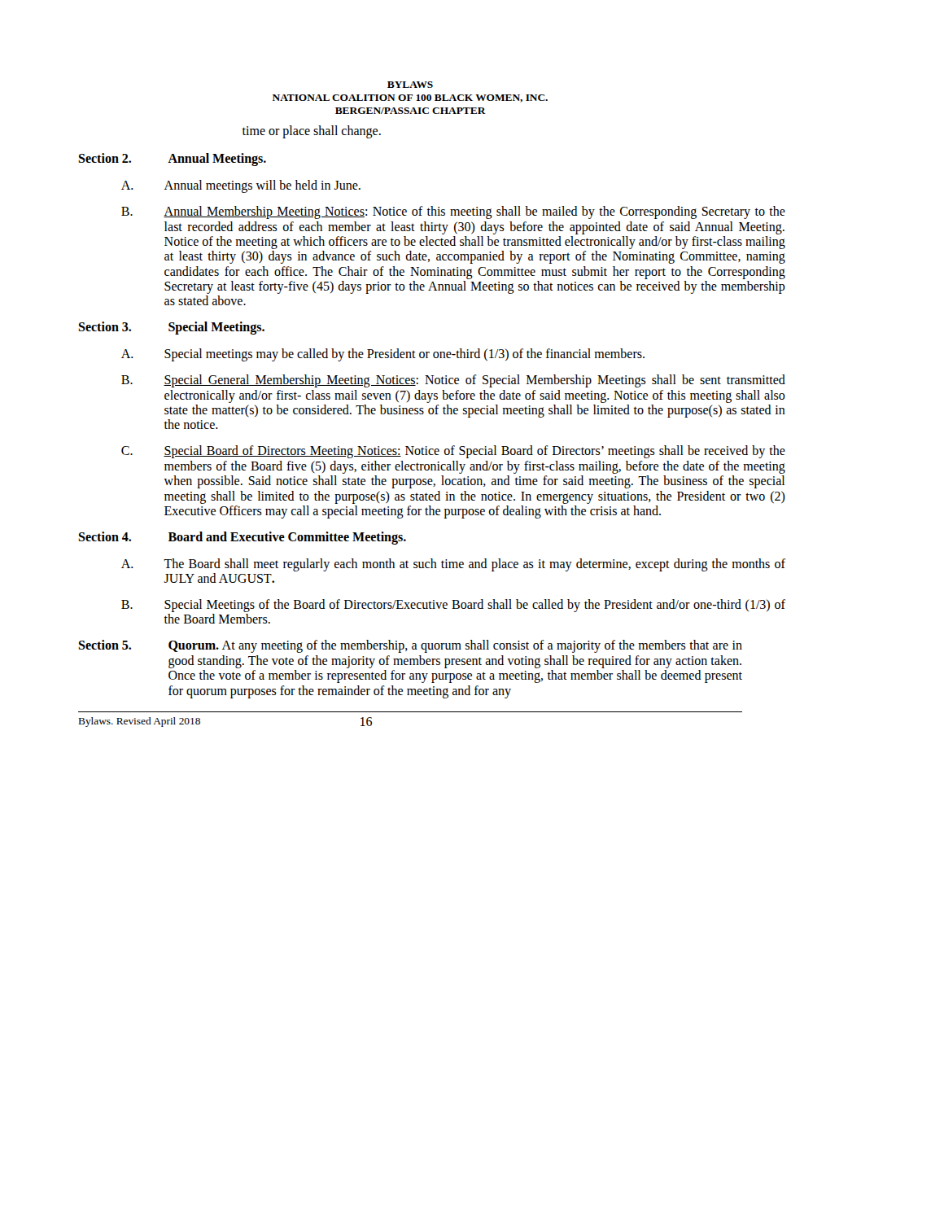BYLAWS
NATIONAL COALITION OF 100 BLACK WOMEN, INC.
BERGEN/PASSAIC CHAPTER
time or place shall change.
| Section 2. | Annual Meetings. |
| A. | Annual meetings will be held in June. |
| B. | Annual Membership Meeting Notices : Notice of this meeting shall be mailed by the Corresponding Secretary to the last recorded address of each member at least thirty (30) days before the appointed date of said Annual Meeting. Notice of the meeting at which officers are to be elected shall be transmitted electronically and/or by first-class mailing at least thirty (30) days in advance of such date, accompanied by a report of the Nominating Committee, naming candidates for each office. The Chair of the Nominating Committee must submit her report to the Corresponding Secretary at least forty-five (45) days prior to the Annual Meeting so that notices can be received by the membership as stated above. |
| Section 3. | Special Meetings. |
| A. | Special meetings may be called by the President or one-third (1/3) of the financial members. |
| B. | Special General Membership Meeting Notices : Notice of Special Membership Meetings shall be sent transmitted electronically and/or first- class mail seven (7) days before the date of said meeting. Notice of this meeting shall also state the matter(s) to be considered. The business of the special meeting shall be limited to the purpose(s) as stated in the notice. |
| C. | Special Board of Directors Meeting Notices: Notice of Special Board of Directors’ meetings shall be received by the members of the Board five (5) days, either electronically and/or by first-class mailing, before the date of the meeting when possible. Said notice shall state the purpose, location, and time for said meeting. The business of the special meeting shall be limited to the purpose(s) as stated in the notice. In emergency situations, the President or two (2) Executive Officers may call a special meeting for the purpose of dealing with the crisis at hand. |
| Section 4. | Board and Executive Committee Meetings. |
| A. | The Board shall meet regularly each month at such time and place as it may determine, except during the months of JULY and AUGUST . |
| B. | Special Meetings of the Board of Directors/Executive Board shall be called by the President and/or one-third (1/3) of the Board Members. |
| Section 5. | Quorum. At any meeting of the membership, a quorum shall consist of a majority of the members that are in good standing. The vote of the majority of members present and voting shall be required for any action taken. Once the vote of a member is represented for any purpose at a meeting, that member shall be deemed present for quorum purposes for the remainder of the meeting and for any |
Bylaws. Revised April 2018 16